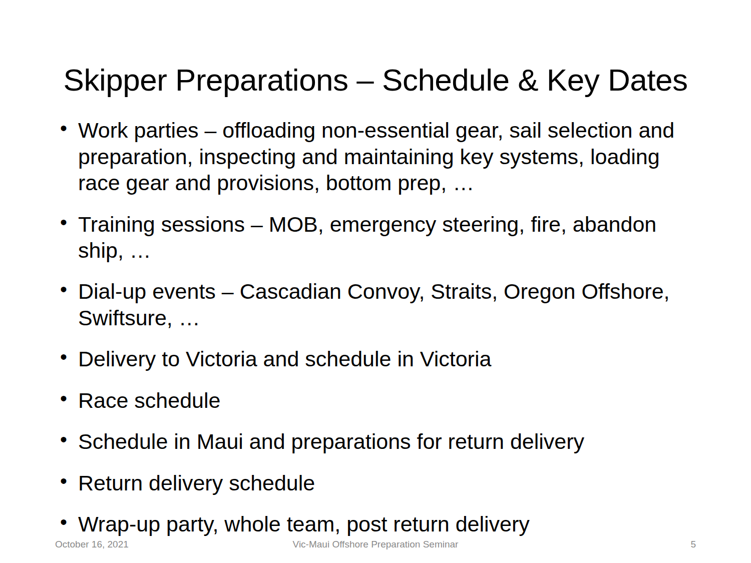Skipper Preparations – Schedule & Key Dates
Work parties – offloading non-essential gear, sail selection and preparation, inspecting and maintaining key systems, loading race gear and provisions, bottom prep, …
Training sessions – MOB, emergency steering, fire, abandon ship, …
Dial-up events – Cascadian Convoy, Straits, Oregon Offshore, Swiftsure, …
Delivery to Victoria and schedule in Victoria
Race schedule
Schedule in Maui and preparations for return delivery
Return delivery schedule
Wrap-up party, whole team, post return delivery
October 16, 2021
Vic-Maui Offshore Preparation Seminar
5